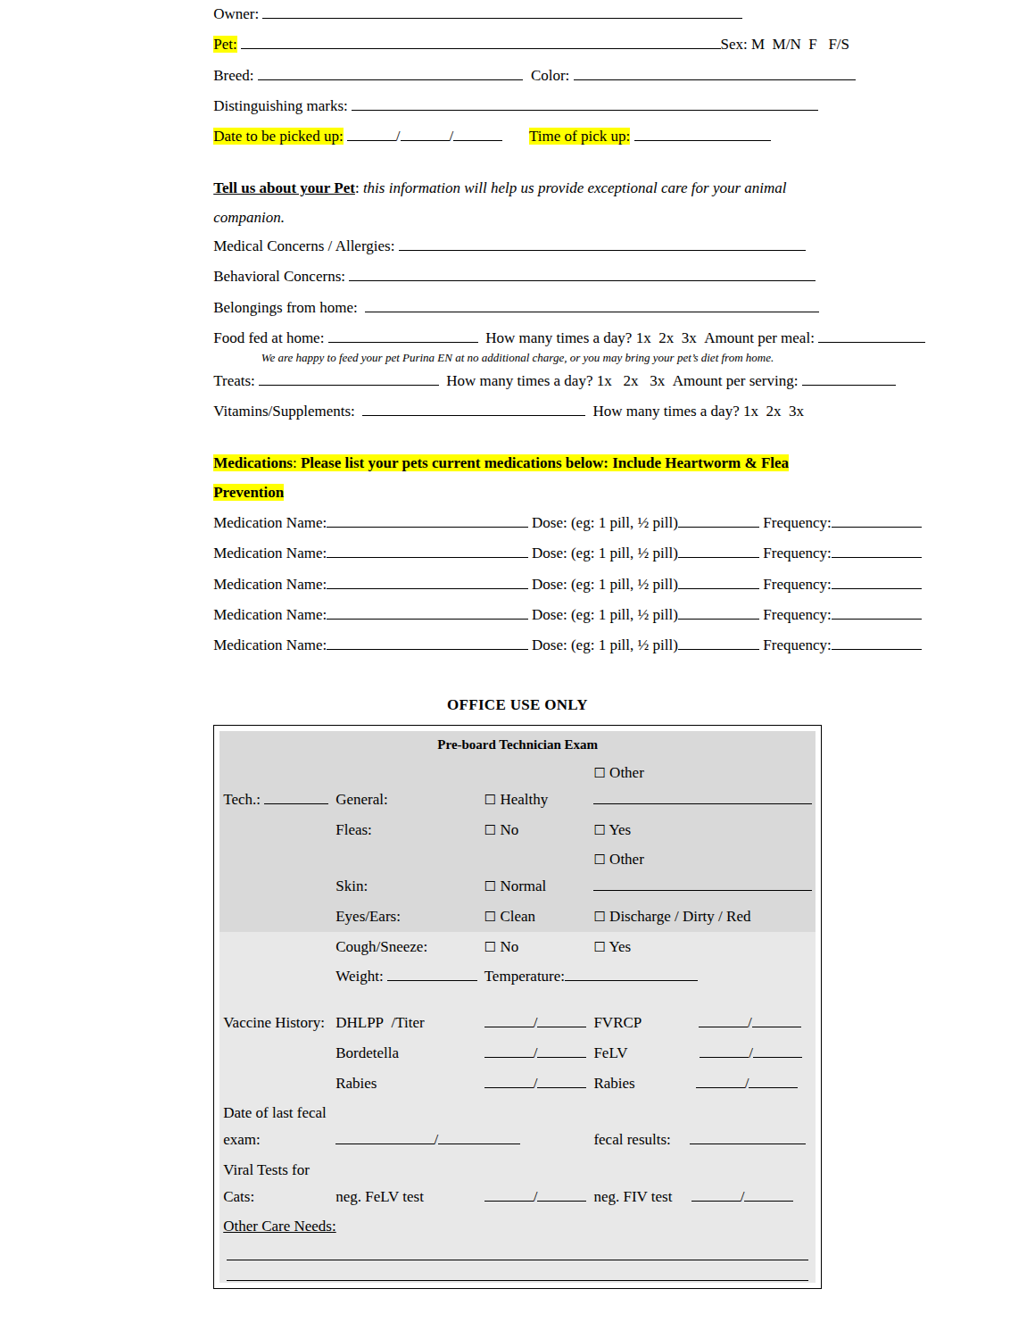Owner:
Pet:
Sex: M M/N F F/S
Breed: Color:
Distinguishing marks:
Date to be picked up: / / Time of pick up:
Tell us about your Pet: this information will help us provide exceptional care for your animal companion.
Medical Concerns / Allergies:
Behavioral Concerns:
Belongings from home:
Food fed at home: How many times a day? 1x 2x 3x Amount per meal:
We are happy to feed your pet Purina EN at no additional charge, or you may bring your pet’s diet from home.
Treats: How many times a day? 1x 2x 3x Amount per serving:
Vitamins/Supplements: How many times a day? 1x 2x 3x
Medications: Please list your pets current medications below: Include Heartworm & Flea Prevention
Medication Name: Dose: (eg: 1 pill, ½ pill) Frequency:
Medication Name: Dose: (eg: 1 pill, ½ pill) Frequency:
Medication Name: Dose: (eg: 1 pill, ½ pill) Frequency:
Medication Name: Dose: (eg: 1 pill, ½ pill) Frequency:
Medication Name: Dose: (eg: 1 pill, ½ pill) Frequency:
OFFICE USE ONLY
| Pre-board Technician Exam |
| Tech.: | General: | ☐ Healthy | ☐ Other |
| | Fleas: | ☐ No | ☐ Yes |
| | Skin: | ☐ Normal | ☐ Other |
| | Eyes/Ears: | ☐ Clean | ☐ Discharge / Dirty / Red |
| | Cough/Sneeze: | ☐ No | ☐ Yes |
| | Weight: | Temperature: |
| Vaccine History: | DHLPP /Titer | / | FVRCP / |
| | Bordetella | / | FeLV / |
| | Rabies | / | Rabies / |
| Date of last fecal exam: | / | fecal results: |
| Viral Tests for Cats: | neg. FeLV test | / | neg. FIV test / |
| Other Care Needs: |